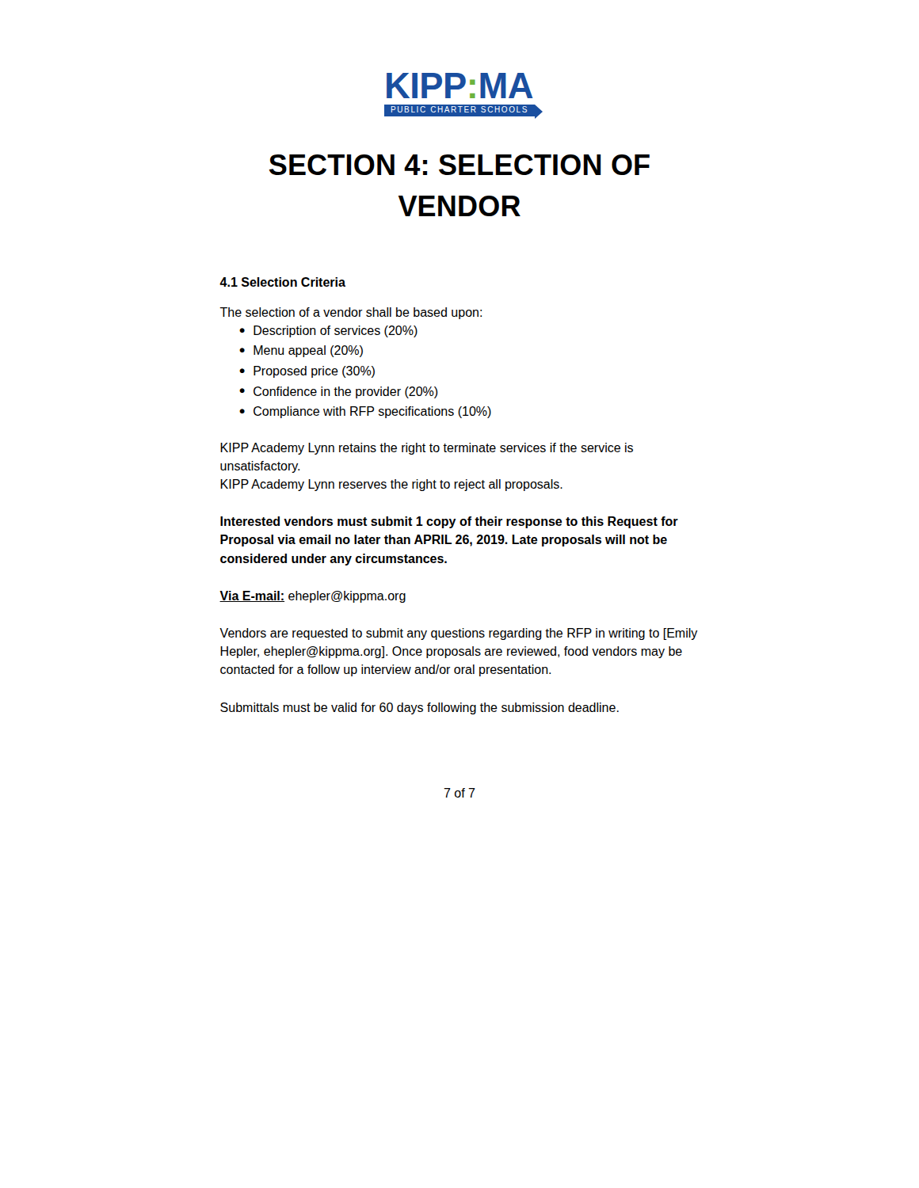KIPP: MA
PUBLIC CHARTER SCHOOLS
SECTION 4: SELECTION OF VENDOR
4.1 Selection Criteria
The selection of a vendor shall be based upon:
Description of services (20%)
Menu appeal (20%)
Proposed price (30%)
Confidence in the provider (20%)
Compliance with RFP specifications (10%)
KIPP Academy Lynn retains the right to terminate services if the service is unsatisfactory.
KIPP Academy Lynn reserves the right to reject all proposals.
Interested vendors must submit 1 copy of their response to this Request for Proposal via email no later than APRIL 26, 2019. Late proposals will not be considered under any circumstances.
Via E-mail: ehepler@kippma.org
Vendors are requested to submit any questions regarding the RFP in writing to [Emily Hepler, ehepler@kippma.org]. Once proposals are reviewed, food vendors may be contacted for a follow up interview and/or oral presentation.
Submittals must be valid for 60 days following the submission deadline.
7 of 7